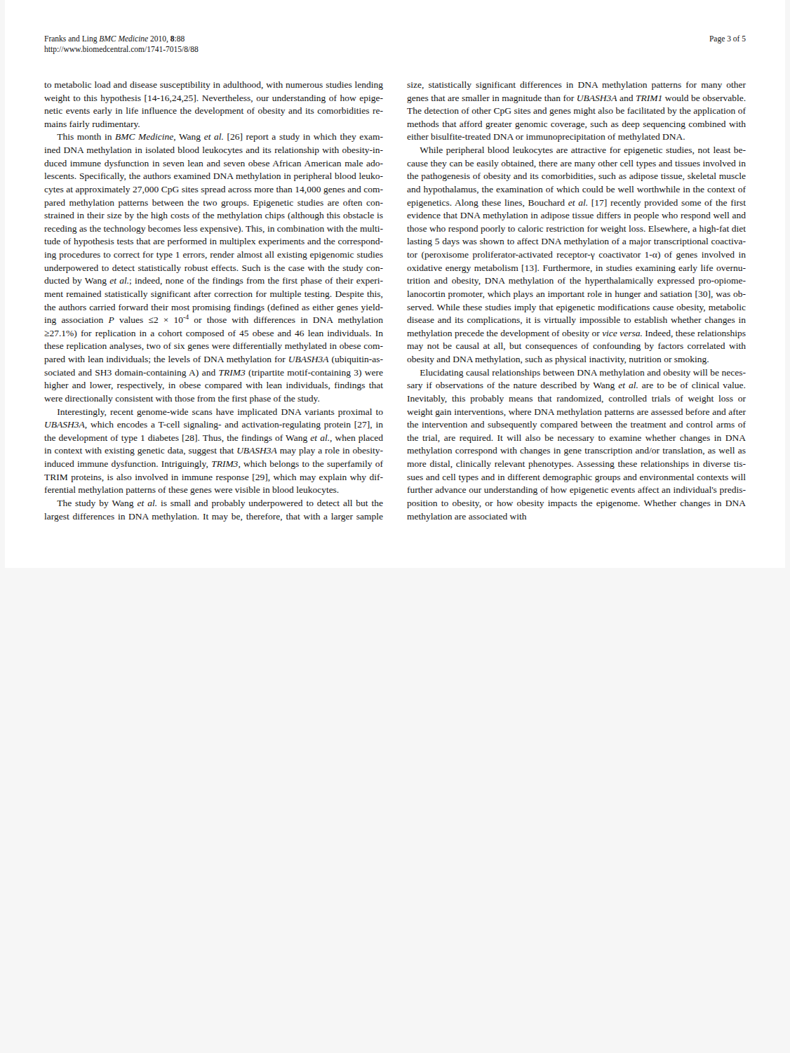Franks and Ling BMC Medicine 2010, 8:88
http://www.biomedcentral.com/1741-7015/8/88
Page 3 of 5
to metabolic load and disease susceptibility in adulthood, with numerous studies lending weight to this hypothesis [14-16,24,25]. Nevertheless, our understanding of how epigenetic events early in life influence the development of obesity and its comorbidities remains fairly rudimentary.
This month in BMC Medicine, Wang et al. [26] report a study in which they examined DNA methylation in isolated blood leukocytes and its relationship with obesity-induced immune dysfunction in seven lean and seven obese African American male adolescents. Specifically, the authors examined DNA methylation in peripheral blood leukocytes at approximately 27,000 CpG sites spread across more than 14,000 genes and compared methylation patterns between the two groups. Epigenetic studies are often constrained in their size by the high costs of the methylation chips (although this obstacle is receding as the technology becomes less expensive). This, in combination with the multitude of hypothesis tests that are performed in multiplex experiments and the corresponding procedures to correct for type 1 errors, render almost all existing epigenomic studies underpowered to detect statistically robust effects. Such is the case with the study conducted by Wang et al.; indeed, none of the findings from the first phase of their experiment remained statistically significant after correction for multiple testing. Despite this, the authors carried forward their most promising findings (defined as either genes yielding association P values ≤2 × 10-4 or those with differences in DNA methylation ≥27.1%) for replication in a cohort composed of 45 obese and 46 lean individuals. In these replication analyses, two of six genes were differentially methylated in obese compared with lean individuals; the levels of DNA methylation for UBASH3A (ubiquitin-associated and SH3 domain-containing A) and TRIM3 (tripartite motif-containing 3) were higher and lower, respectively, in obese compared with lean individuals, findings that were directionally consistent with those from the first phase of the study.
Interestingly, recent genome-wide scans have implicated DNA variants proximal to UBASH3A, which encodes a T-cell signaling- and activation-regulating protein [27], in the development of type 1 diabetes [28]. Thus, the findings of Wang et al., when placed in context with existing genetic data, suggest that UBASH3A may play a role in obesity-induced immune dysfunction. Intriguingly, TRIM3, which belongs to the superfamily of TRIM proteins, is also involved in immune response [29], which may explain why differential methylation patterns of these genes were visible in blood leukocytes.
The study by Wang et al. is small and probably underpowered to detect all but the largest differences in DNA methylation. It may be, therefore, that with a larger sample size, statistically significant differences in DNA methylation patterns for many other genes that are smaller in magnitude than for UBASH3A and TRIM1 would be observable. The detection of other CpG sites and genes might also be facilitated by the application of methods that afford greater genomic coverage, such as deep sequencing combined with either bisulfite-treated DNA or immunoprecipitation of methylated DNA.
While peripheral blood leukocytes are attractive for epigenetic studies, not least because they can be easily obtained, there are many other cell types and tissues involved in the pathogenesis of obesity and its comorbidities, such as adipose tissue, skeletal muscle and hypothalamus, the examination of which could be well worthwhile in the context of epigenetics. Along these lines, Bouchard et al. [17] recently provided some of the first evidence that DNA methylation in adipose tissue differs in people who respond well and those who respond poorly to caloric restriction for weight loss. Elsewhere, a high-fat diet lasting 5 days was shown to affect DNA methylation of a major transcriptional coactivator (peroxisome proliferator-activated receptor-γ coactivator 1-α) of genes involved in oxidative energy metabolism [13]. Furthermore, in studies examining early life overnutrition and obesity, DNA methylation of the hyperthalamically expressed pro-opiomelanocortin promoter, which plays an important role in hunger and satiation [30], was observed. While these studies imply that epigenetic modifications cause obesity, metabolic disease and its complications, it is virtually impossible to establish whether changes in methylation precede the development of obesity or vice versa. Indeed, these relationships may not be causal at all, but consequences of confounding by factors correlated with obesity and DNA methylation, such as physical inactivity, nutrition or smoking.
Elucidating causal relationships between DNA methylation and obesity will be necessary if observations of the nature described by Wang et al. are to be of clinical value. Inevitably, this probably means that randomized, controlled trials of weight loss or weight gain interventions, where DNA methylation patterns are assessed before and after the intervention and subsequently compared between the treatment and control arms of the trial, are required. It will also be necessary to examine whether changes in DNA methylation correspond with changes in gene transcription and/or translation, as well as more distal, clinically relevant phenotypes. Assessing these relationships in diverse tissues and cell types and in different demographic groups and environmental contexts will further advance our understanding of how epigenetic events affect an individual's predisposition to obesity, or how obesity impacts the epigenome. Whether changes in DNA methylation are associated with